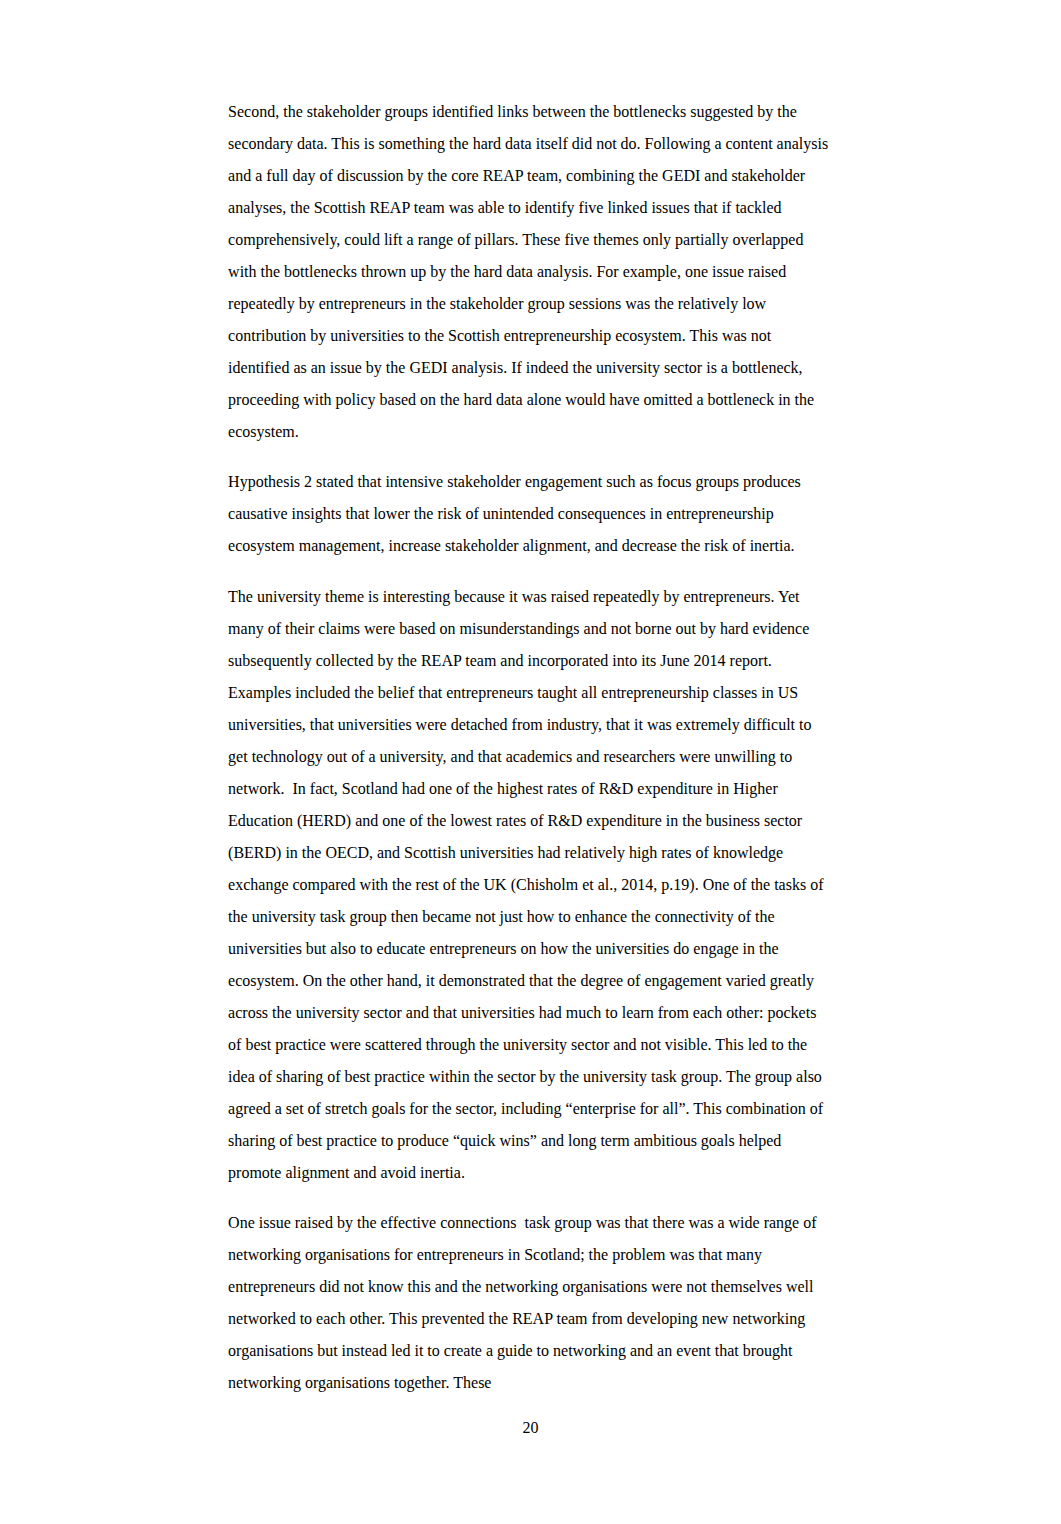Second, the stakeholder groups identified links between the bottlenecks suggested by the secondary data. This is something the hard data itself did not do. Following a content analysis and a full day of discussion by the core REAP team, combining the GEDI and stakeholder analyses, the Scottish REAP team was able to identify five linked issues that if tackled comprehensively, could lift a range of pillars. These five themes only partially overlapped with the bottlenecks thrown up by the hard data analysis. For example, one issue raised repeatedly by entrepreneurs in the stakeholder group sessions was the relatively low contribution by universities to the Scottish entrepreneurship ecosystem. This was not identified as an issue by the GEDI analysis. If indeed the university sector is a bottleneck, proceeding with policy based on the hard data alone would have omitted a bottleneck in the ecosystem.
Hypothesis 2 stated that intensive stakeholder engagement such as focus groups produces causative insights that lower the risk of unintended consequences in entrepreneurship ecosystem management, increase stakeholder alignment, and decrease the risk of inertia.
The university theme is interesting because it was raised repeatedly by entrepreneurs. Yet many of their claims were based on misunderstandings and not borne out by hard evidence subsequently collected by the REAP team and incorporated into its June 2014 report. Examples included the belief that entrepreneurs taught all entrepreneurship classes in US universities, that universities were detached from industry, that it was extremely difficult to get technology out of a university, and that academics and researchers were unwilling to network. In fact, Scotland had one of the highest rates of R&D expenditure in Higher Education (HERD) and one of the lowest rates of R&D expenditure in the business sector (BERD) in the OECD, and Scottish universities had relatively high rates of knowledge exchange compared with the rest of the UK (Chisholm et al., 2014, p.19). One of the tasks of the university task group then became not just how to enhance the connectivity of the universities but also to educate entrepreneurs on how the universities do engage in the ecosystem. On the other hand, it demonstrated that the degree of engagement varied greatly across the university sector and that universities had much to learn from each other: pockets of best practice were scattered through the university sector and not visible. This led to the idea of sharing of best practice within the sector by the university task group. The group also agreed a set of stretch goals for the sector, including “enterprise for all”. This combination of sharing of best practice to produce “quick wins” and long term ambitious goals helped promote alignment and avoid inertia.
One issue raised by the effective connections task group was that there was a wide range of networking organisations for entrepreneurs in Scotland; the problem was that many entrepreneurs did not know this and the networking organisations were not themselves well networked to each other. This prevented the REAP team from developing new networking organisations but instead led it to create a guide to networking and an event that brought networking organisations together. These
20